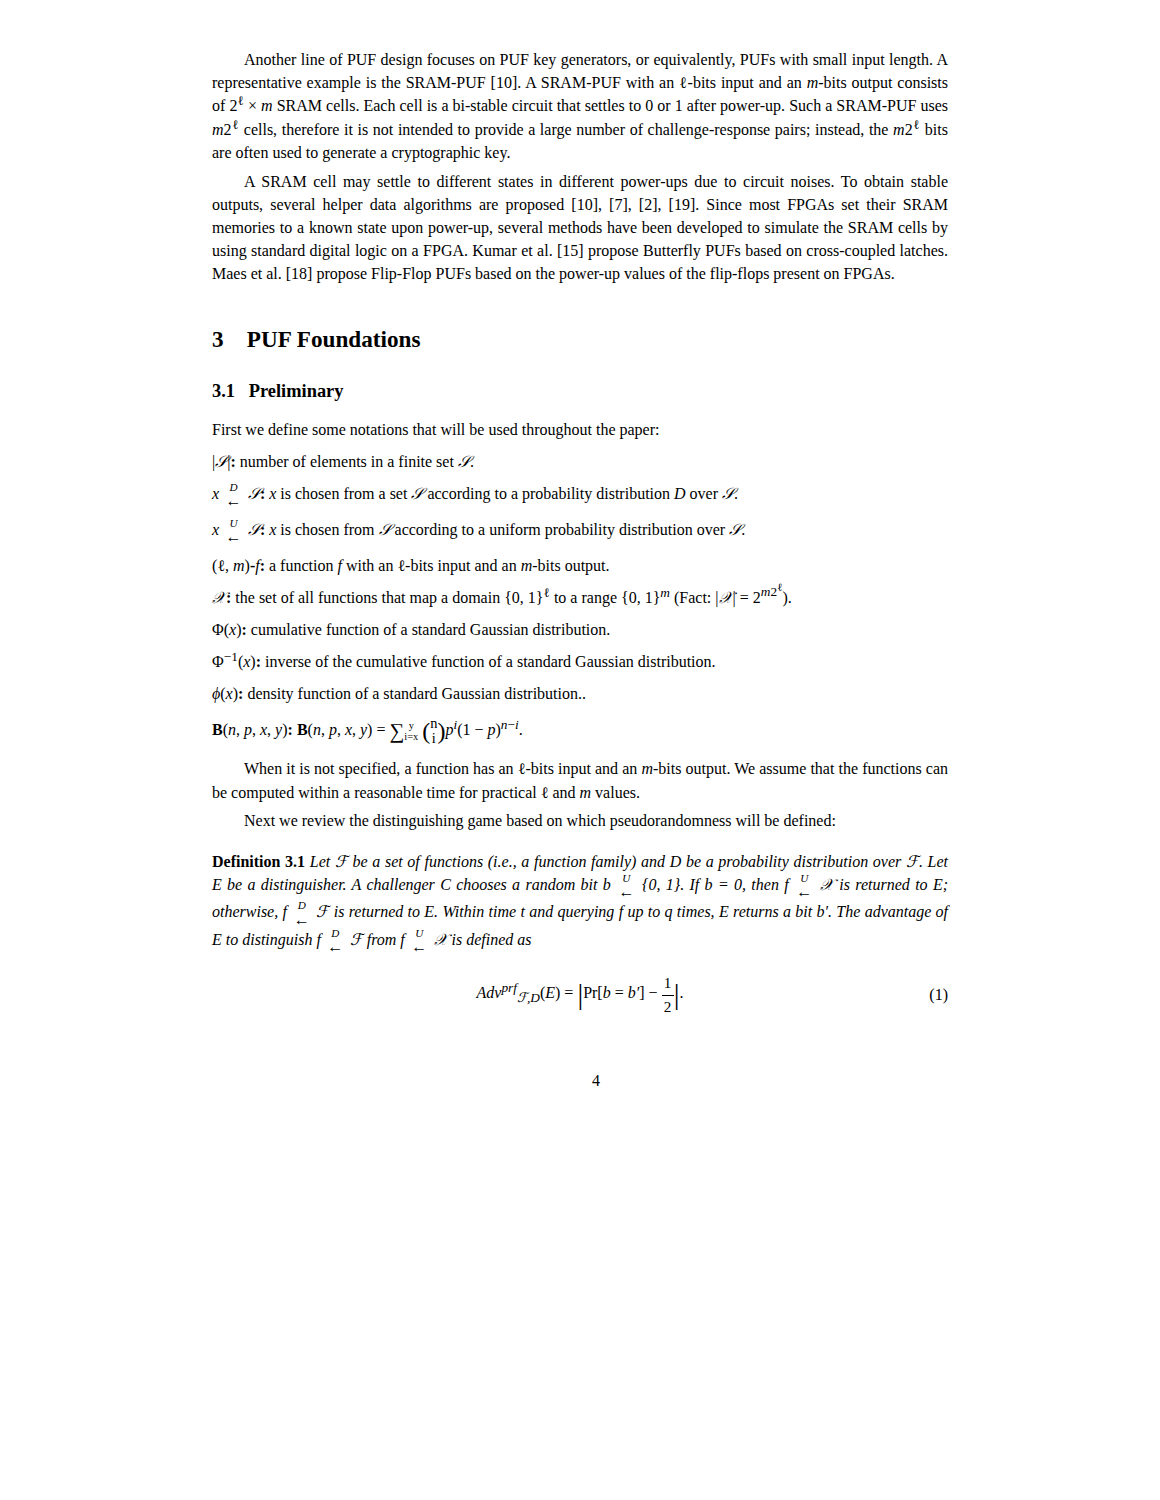Another line of PUF design focuses on PUF key generators, or equivalently, PUFs with small input length. A representative example is the SRAM-PUF [10]. A SRAM-PUF with an ℓ-bits input and an m-bits output consists of 2ℓ × m SRAM cells. Each cell is a bi-stable circuit that settles to 0 or 1 after power-up. Such a SRAM-PUF uses m2ℓ cells, therefore it is not intended to provide a large number of challenge-response pairs; instead, the m2ℓ bits are often used to generate a cryptographic key.
A SRAM cell may settle to different states in different power-ups due to circuit noises. To obtain stable outputs, several helper data algorithms are proposed [10], [7], [2], [19]. Since most FPGAs set their SRAM memories to a known state upon power-up, several methods have been developed to simulate the SRAM cells by using standard digital logic on a FPGA. Kumar et al. [15] propose Butterfly PUFs based on cross-coupled latches. Maes et al. [18] propose Flip-Flop PUFs based on the power-up values of the flip-flops present on FPGAs.
3 PUF Foundations
3.1 Preliminary
First we define some notations that will be used throughout the paper:
|𝒮|: number of elements in a finite set 𝒮.
x D← 𝒮: x is chosen from a set 𝒮 according to a probability distribution D over 𝒮.
x U← 𝒮: x is chosen from 𝒮 according to a uniform probability distribution over 𝒮.
(ℓ, m)-f: a function f with an ℓ-bits input and an m-bits output.
𝒳: the set of all functions that map a domain {0, 1}ℓ to a range {0, 1}m (Fact: |𝒳| = 2m2ℓ).
Φ(x): cumulative function of a standard Gaussian distribution.
Φ−1(x): inverse of the cumulative function of a standard Gaussian distribution.
ϕ(x): density function of a standard Gaussian distribution..
B(n, p, x, y): B(n, p, x, y) = ∑yi=x (ni) pi(1 − p)n−i.
When it is not specified, a function has an ℓ-bits input and an m-bits output. We assume that the functions can be computed within a reasonable time for practical ℓ and m values.
Next we review the distinguishing game based on which pseudorandomness will be defined:
Definition 3.1 Let ℱ be a set of functions (i.e., a function family) and D be a probability distribution over ℱ. Let E be a distinguisher. A challenger C chooses a random bit b U← {0, 1}. If b = 0, then f U← 𝒳 is returned to E; otherwise, f D← ℱ is returned to E. Within time t and querying f up to q times, E returns a bit b′. The advantage of E to distinguish f D← ℱ from f U← 𝒳 is defined as
Advprfℱ,D(E) = |Pr[b = b′] − 12|. (1)
4